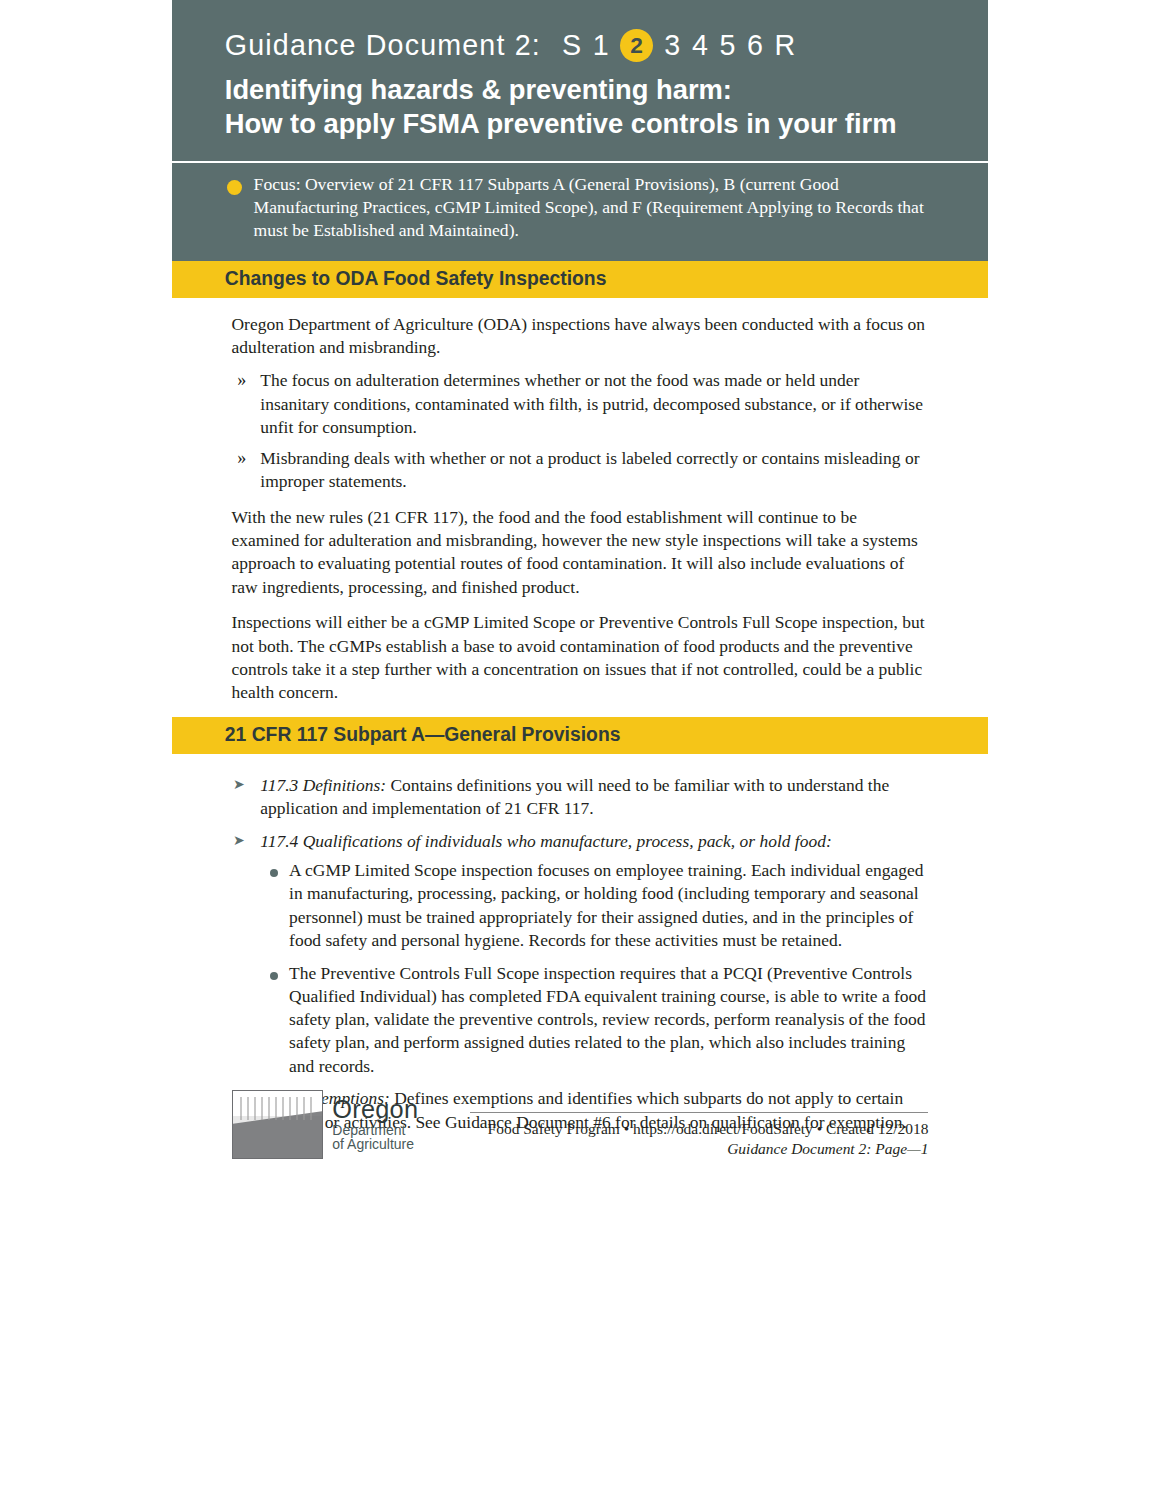Guidance Document 2: S 1 2 3 4 5 6 R
Identifying hazards & preventing harm:
How to apply FSMA preventive controls in your firm
Focus: Overview of 21 CFR 117 Subparts A (General Provisions), B (current Good Manufacturing Practices, cGMP Limited Scope), and F (Requirement Applying to Records that must be Established and Maintained).
Changes to ODA Food Safety Inspections
Oregon Department of Agriculture (ODA) inspections have always been conducted with a focus on adulteration and misbranding.
The focus on adulteration determines whether or not the food was made or held under insanitary conditions, contaminated with filth, is putrid, decomposed substance, or if otherwise unfit for consumption.
Misbranding deals with whether or not a product is labeled correctly or contains misleading or improper statements.
With the new rules (21 CFR 117), the food and the food establishment will continue to be examined for adulteration and misbranding, however the new style inspections will take a systems approach to evaluating potential routes of food contamination. It will also include evaluations of raw ingredients, processing, and finished product.
Inspections will either be a cGMP Limited Scope or Preventive Controls Full Scope inspection, but not both. The cGMPs establish a base to avoid contamination of food products and the preventive controls take it a step further with a concentration on issues that if not controlled, could be a public health concern.
21 CFR 117 Subpart A—General Provisions
117.3 Definitions: Contains definitions you will need to be familiar with to understand the application and implementation of 21 CFR 117.
117.4 Qualifications of individuals who manufacture, process, pack, or hold food:
A cGMP Limited Scope inspection focuses on employee training. Each individual engaged in manufacturing, processing, packing, or holding food (including temporary and seasonal personnel) must be trained appropriately for their assigned duties, and in the principles of food safety and personal hygiene. Records for these activities must be retained.
The Preventive Controls Full Scope inspection requires that a PCQI (Preventive Controls Qualified Individual) has completed FDA equivalent training course, is able to write a food safety plan, validate the preventive controls, review records, perform reanalysis of the food safety plan, and perform assigned duties related to the plan, which also includes training and records.
117.5 Exemptions: Defines exemptions and identifies which subparts do not apply to certain facilities or activities. See Guidance Document #6 for details on qualification for exemption.
Oregon Department of Agriculture
Food Safety Program • https://oda.direct/FoodSafety • Created 12/2018
Guidance Document 2: Page—1